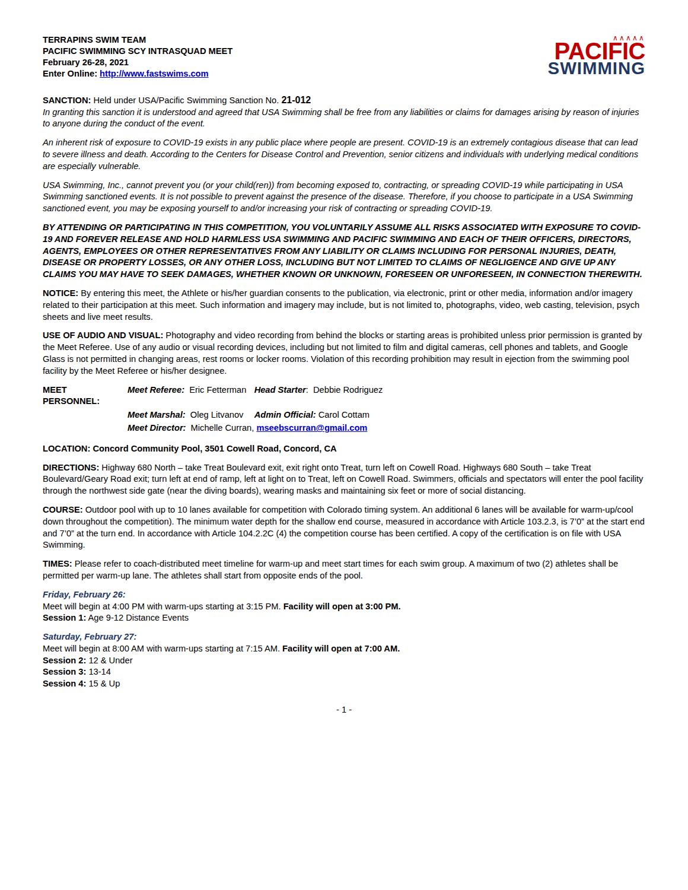TERRAPINS SWIM TEAM
PACIFIC SWIMMING SCY INTRASQUAD MEET
February 26-28, 2021
Enter Online: http://www.fastswims.com
∧∧∧∧∧ PACIFIC SWIMMING
SANCTION: Held under USA/Pacific Swimming Sanction No. 21-012
In granting this sanction it is understood and agreed that USA Swimming shall be free from any liabilities or claims for damages arising by reason of injuries to anyone during the conduct of the event.
An inherent risk of exposure to COVID-19 exists in any public place where people are present. COVID-19 is an extremely contagious disease that can lead to severe illness and death. According to the Centers for Disease Control and Prevention, senior citizens and individuals with underlying medical conditions are especially vulnerable.
USA Swimming, Inc., cannot prevent you (or your child(ren)) from becoming exposed to, contracting, or spreading COVID-19 while participating in USA Swimming sanctioned events. It is not possible to prevent against the presence of the disease. Therefore, if you choose to participate in a USA Swimming sanctioned event, you may be exposing yourself to and/or increasing your risk of contracting or spreading COVID-19.
BY ATTENDING OR PARTICIPATING IN THIS COMPETITION, YOU VOLUNTARILY ASSUME ALL RISKS ASSOCIATED WITH EXPOSURE TO COVID-19 AND FOREVER RELEASE AND HOLD HARMLESS USA SWIMMING AND PACIFIC SWIMMING AND EACH OF THEIR OFFICERS, DIRECTORS, AGENTS, EMPLOYEES OR OTHER REPRESENTATIVES FROM ANY LIABILITY OR CLAIMS INCLUDING FOR PERSONAL INJURIES, DEATH, DISEASE OR PROPERTY LOSSES, OR ANY OTHER LOSS, INCLUDING BUT NOT LIMITED TO CLAIMS OF NEGLIGENCE AND GIVE UP ANY CLAIMS YOU MAY HAVE TO SEEK DAMAGES, WHETHER KNOWN OR UNKNOWN, FORESEEN OR UNFORESEEN, IN CONNECTION THEREWITH.
NOTICE: By entering this meet, the Athlete or his/her guardian consents to the publication, via electronic, print or other media, information and/or imagery related to their participation at this meet. Such information and imagery may include, but is not limited to, photographs, video, web casting, television, psych sheets and live meet results.
USE OF AUDIO AND VISUAL: Photography and video recording from behind the blocks or starting areas is prohibited unless prior permission is granted by the Meet Referee. Use of any audio or visual recording devices, including but not limited to film and digital cameras, cell phones and tablets, and Google Glass is not permitted in changing areas, rest rooms or locker rooms. Violation of this recording prohibition may result in ejection from the swimming pool facility by the Meet Referee or his/her designee.
| MEET PERSONNEL: | Meet Referee: Eric Fetterman | Head Starter : Debbie Rodriguez |
| | Meet Marshal: Oleg Litvanov | Admin Official: Carol Cottam |
| | Meet Director: Michelle Curran, mseebscurran@gmail.com |
LOCATION: Concord Community Pool, 3501 Cowell Road, Concord, CA
DIRECTIONS: Highway 680 North – take Treat Boulevard exit, exit right onto Treat, turn left on Cowell Road. Highways 680 South – take Treat Boulevard/Geary Road exit; turn left at end of ramp, left at light on to Treat, left on Cowell Road. Swimmers, officials and spectators will enter the pool facility through the northwest side gate (near the diving boards), wearing masks and maintaining six feet or more of social distancing.
COURSE: Outdoor pool with up to 10 lanes available for competition with Colorado timing system. An additional 6 lanes will be available for warm-up/cool down throughout the competition). The minimum water depth for the shallow end course, measured in accordance with Article 103.2.3, is 7’0” at the start end and 7’0” at the turn end. In accordance with Article 104.2.2C (4) the competition course has been certified. A copy of the certification is on file with USA Swimming.
TIMES: Please refer to coach-distributed meet timeline for warm-up and meet start times for each swim group. A maximum of two (2) athletes shall be permitted per warm-up lane. The athletes shall start from opposite ends of the pool.
Friday, February 26:
Meet will begin at 4:00 PM with warm-ups starting at 3:15 PM. Facility will open at 3:00 PM.
Session 1: Age 9-12 Distance Events
Saturday, February 27:
Meet will begin at 8:00 AM with warm-ups starting at 7:15 AM. Facility will open at 7:00 AM.
Session 2: 12 & Under
Session 3: 13-14
Session 4: 15 & Up
- 1 -